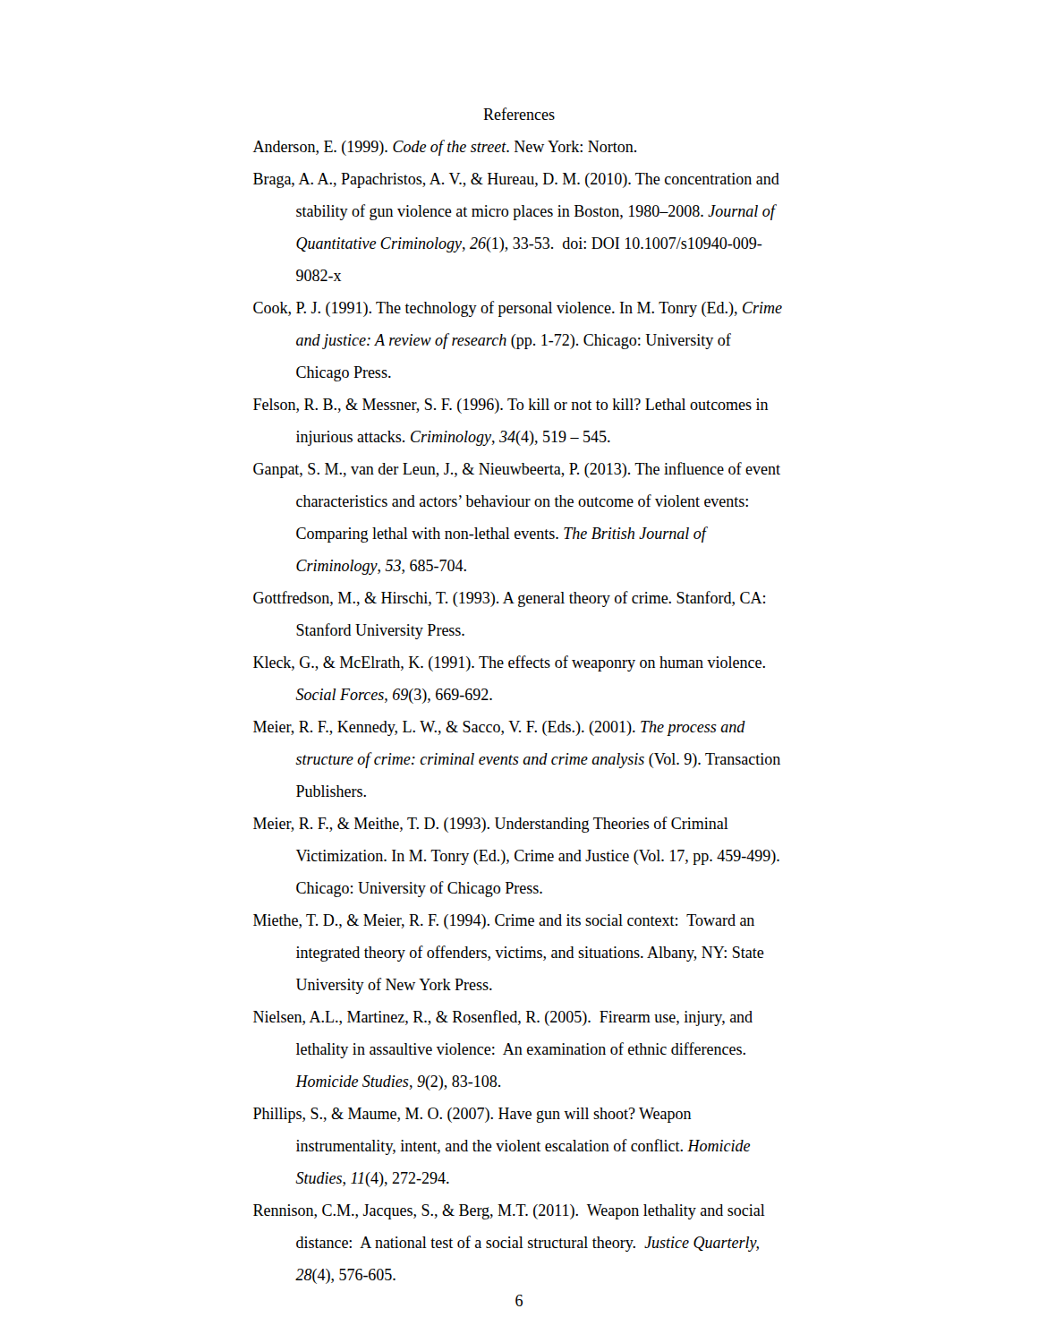References
Anderson, E. (1999). Code of the street. New York: Norton.
Braga, A. A., Papachristos, A. V., & Hureau, D. M. (2010). The concentration and stability of gun violence at micro places in Boston, 1980–2008. Journal of Quantitative Criminology, 26(1), 33-53. doi: DOI 10.1007/s10940-009-9082-x
Cook, P. J. (1991). The technology of personal violence. In M. Tonry (Ed.), Crime and justice: A review of research (pp. 1-72). Chicago: University of Chicago Press.
Felson, R. B., & Messner, S. F. (1996). To kill or not to kill? Lethal outcomes in injurious attacks. Criminology, 34(4), 519 – 545.
Ganpat, S. M., van der Leun, J., & Nieuwbeerta, P. (2013). The influence of event characteristics and actors’ behaviour on the outcome of violent events: Comparing lethal with non-lethal events. The British Journal of Criminology, 53, 685-704.
Gottfredson, M., & Hirschi, T. (1993). A general theory of crime. Stanford, CA: Stanford University Press.
Kleck, G., & McElrath, K. (1991). The effects of weaponry on human violence. Social Forces, 69(3), 669-692.
Meier, R. F., Kennedy, L. W., & Sacco, V. F. (Eds.). (2001). The process and structure of crime: criminal events and crime analysis (Vol. 9). Transaction Publishers.
Meier, R. F., & Meithe, T. D. (1993). Understanding Theories of Criminal Victimization. In M. Tonry (Ed.), Crime and Justice (Vol. 17, pp. 459-499). Chicago: University of Chicago Press.
Miethe, T. D., & Meier, R. F. (1994). Crime and its social context: Toward an integrated theory of offenders, victims, and situations. Albany, NY: State University of New York Press.
Nielsen, A.L., Martinez, R., & Rosenfled, R. (2005). Firearm use, injury, and lethality in assaultive violence: An examination of ethnic differences. Homicide Studies, 9(2), 83-108.
Phillips, S., & Maume, M. O. (2007). Have gun will shoot? Weapon instrumentality, intent, and the violent escalation of conflict. Homicide Studies, 11(4), 272-294.
Rennison, C.M., Jacques, S., & Berg, M.T. (2011). Weapon lethality and social distance: A national test of a social structural theory. Justice Quarterly, 28(4), 576-605.
6